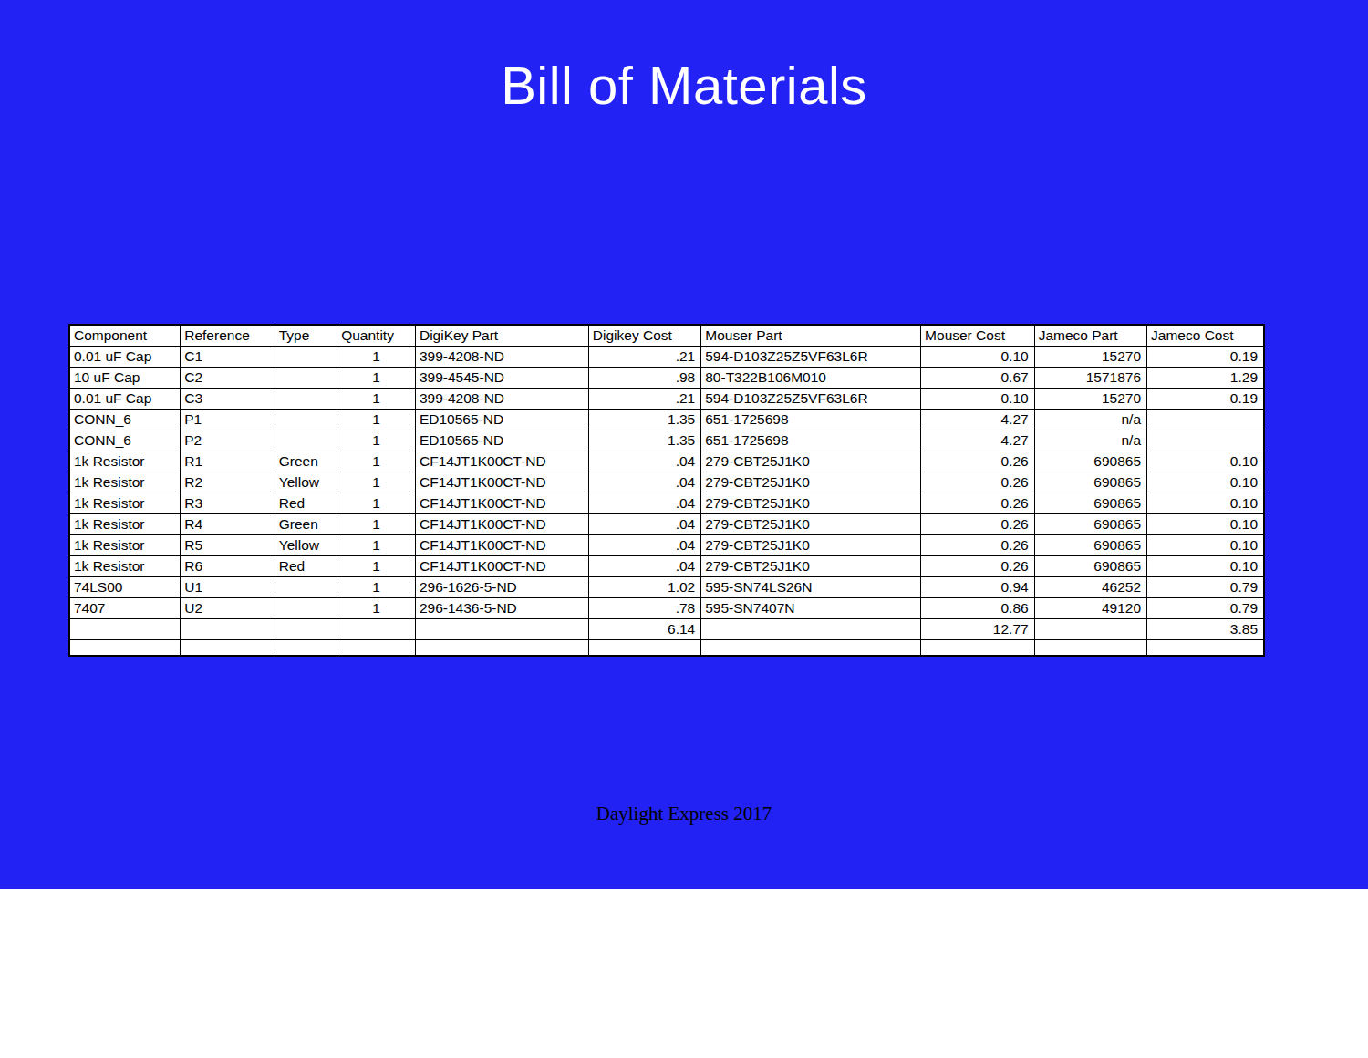Bill of Materials
| Component | Reference | Type | Quantity | DigiKey Part | Digikey Cost | Mouser Part | Mouser Cost | Jameco Part | Jameco Cost |
| --- | --- | --- | --- | --- | --- | --- | --- | --- | --- |
| 0.01 uF Cap | C1 | | 1 | 399-4208-ND | .21 | 594-D103Z25Z5VF63L6R | 0.10 | 15270 | 0.19 |
| 10 uF Cap | C2 | | 1 | 399-4545-ND | .98 | 80-T322B106M010 | 0.67 | 1571876 | 1.29 |
| 0.01 uF Cap | C3 | | 1 | 399-4208-ND | .21 | 594-D103Z25Z5VF63L6R | 0.10 | 15270 | 0.19 |
| CONN_6 | P1 | | 1 | ED10565-ND | 1.35 | 651-1725698 | 4.27 | n/a | |
| CONN_6 | P2 | | 1 | ED10565-ND | 1.35 | 651-1725698 | 4.27 | n/a | |
| 1k Resistor | R1 | Green | 1 | CF14JT1K00CT-ND | .04 | 279-CBT25J1K0 | 0.26 | 690865 | 0.10 |
| 1k Resistor | R2 | Yellow | 1 | CF14JT1K00CT-ND | .04 | 279-CBT25J1K0 | 0.26 | 690865 | 0.10 |
| 1k Resistor | R3 | Red | 1 | CF14JT1K00CT-ND | .04 | 279-CBT25J1K0 | 0.26 | 690865 | 0.10 |
| 1k Resistor | R4 | Green | 1 | CF14JT1K00CT-ND | .04 | 279-CBT25J1K0 | 0.26 | 690865 | 0.10 |
| 1k Resistor | R5 | Yellow | 1 | CF14JT1K00CT-ND | .04 | 279-CBT25J1K0 | 0.26 | 690865 | 0.10 |
| 1k Resistor | R6 | Red | 1 | CF14JT1K00CT-ND | .04 | 279-CBT25J1K0 | 0.26 | 690865 | 0.10 |
| 74LS00 | U1 | | 1 | 296-1626-5-ND | 1.02 | 595-SN74LS26N | 0.94 | 46252 | 0.79 |
| 7407 | U2 | | 1 | 296-1436-5-ND | .78 | 595-SN7407N | 0.86 | 49120 | 0.79 |
| | | | | | 6.14 | | 12.77 | | 3.85 |
Daylight Express 2017